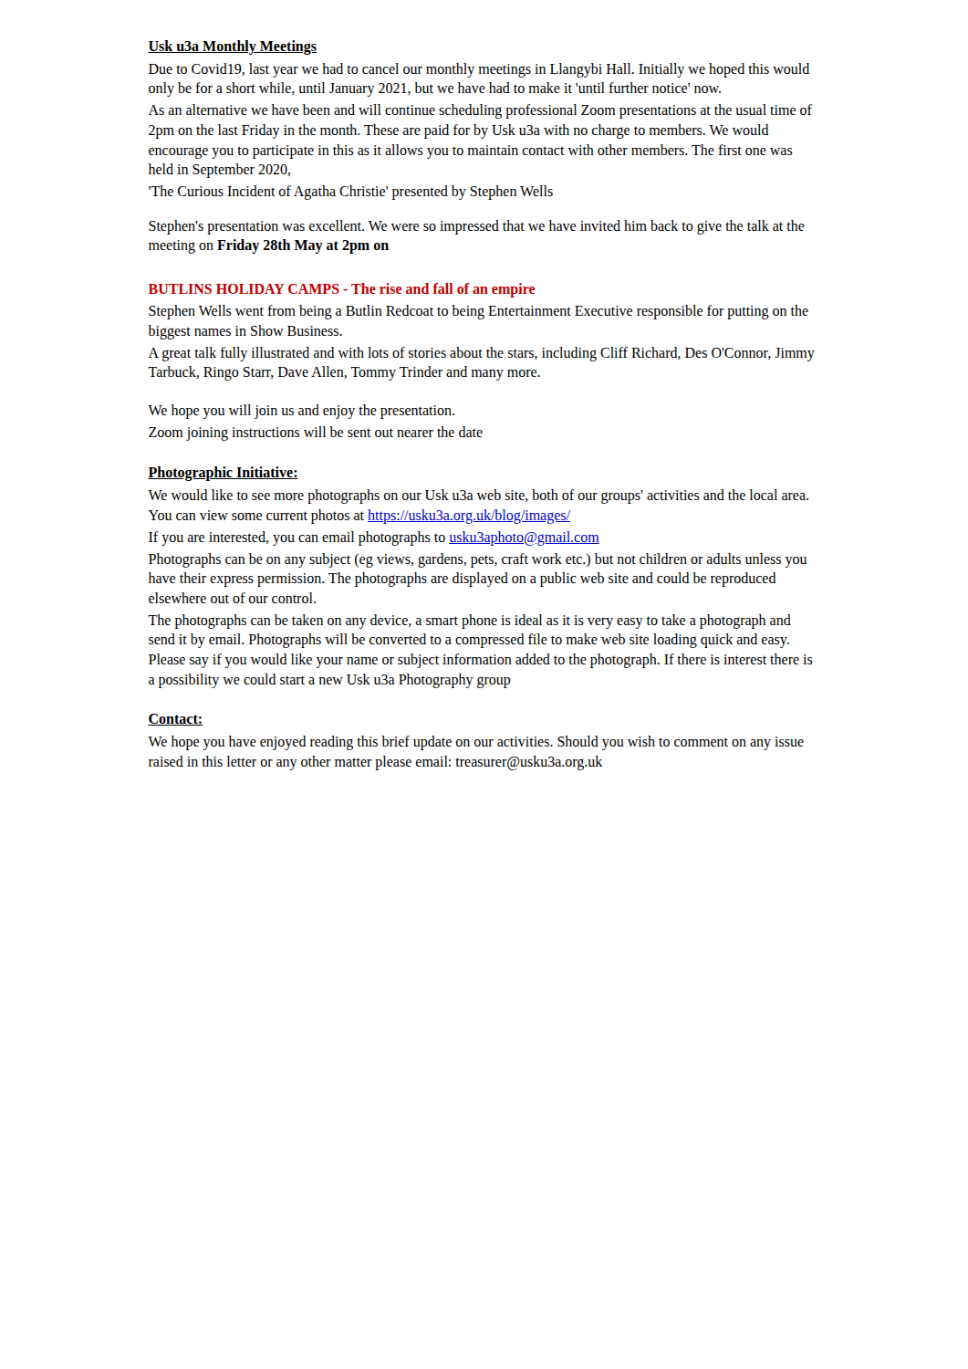Usk u3a Monthly Meetings
Due to Covid19, last year we had to cancel our monthly meetings in Llangybi Hall. Initially we hoped this would only be for a short while, until January 2021, but we have had to make it 'until further notice' now.
As an alternative we have been and will continue scheduling professional Zoom presentations at the usual time of 2pm on the last Friday in the month. These are paid for by Usk u3a with no charge to members. We would encourage you to participate in this as it allows you to maintain contact with other members. The first one was held in September 2020,
'The Curious Incident of Agatha Christie' presented by Stephen Wells
Stephen's presentation was excellent. We were so impressed that we have invited him back to give the talk at the meeting on Friday 28th May at 2pm on
BUTLINS HOLIDAY CAMPS - The rise and fall of an empire
Stephen Wells went from being a Butlin Redcoat to being Entertainment Executive responsible for putting on the biggest names in Show Business.
A great talk fully illustrated and with lots of stories about the stars, including Cliff Richard, Des O'Connor, Jimmy Tarbuck, Ringo Starr, Dave Allen, Tommy Trinder and many more.
We hope you will join us and enjoy the presentation.
Zoom joining instructions will be sent out nearer the date
Photographic Initiative:
We would like to see more photographs on our Usk u3a web site, both of our groups' activities and the local area. You can view some current photos at https://usku3a.org.uk/blog/images/
If you are interested, you can email photographs to usku3aphoto@gmail.com
Photographs can be on any subject (eg views, gardens, pets, craft work etc.) but not children or adults unless you have their express permission. The photographs are displayed on a public web site and could be reproduced elsewhere out of our control.
The photographs can be taken on any device, a smart phone is ideal as it is very easy to take a photograph and send it by email. Photographs will be converted to a compressed file to make web site loading quick and easy. Please say if you would like your name or subject information added to the photograph. If there is interest there is a possibility we could start a new Usk u3a Photography group
Contact:
We hope you have enjoyed reading this brief update on our activities. Should you wish to comment on any issue raised in this letter or any other matter please email: treasurer@usku3a.org.uk